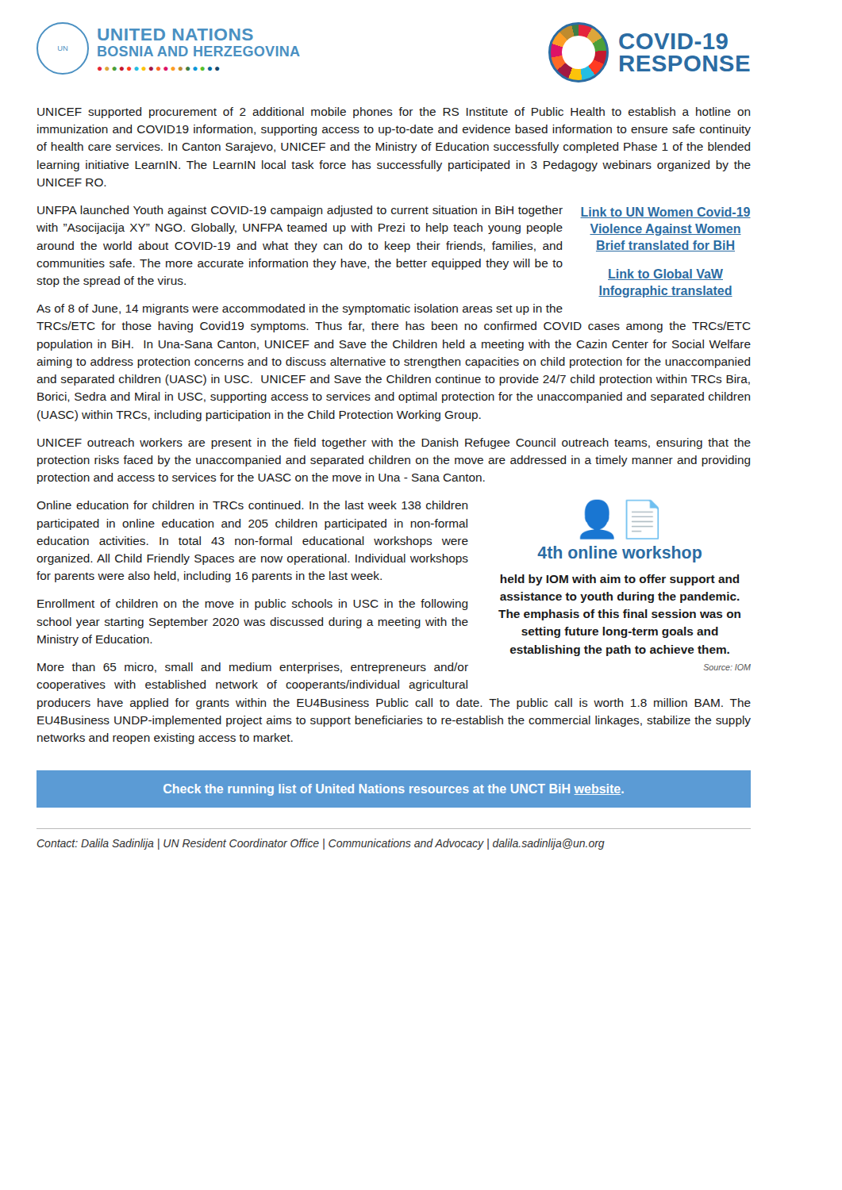UN
UNITED NATIONS
BOSNIA AND HERZEGOVINA
●●●●●●●●●●●●●●●●●
COVID-19
RESPONSE
UNICEF supported procurement of 2 additional mobile phones for the RS Institute of Public Health to establish a hotline on immunization and COVID19 information, supporting access to up-to-date and evidence based information to ensure safe continuity of health care services. In Canton Sarajevo, UNICEF and the Ministry of Education successfully completed Phase 1 of the blended learning initiative LearnIN. The LearnIN local task force has successfully participated in 3 Pedagogy webinars organized by the UNICEF RO.
Link to UN Women Covid-19 Violence Against Women Brief translated for BiH Link to Global VaW Infographic translated
UNFPA launched Youth against COVID-19 campaign adjusted to current situation in BiH together with ”Asocijacija XY” NGO. Globally, UNFPA teamed up with Prezi to help teach young people around the world about COVID-19 and what they can do to keep their friends, families, and communities safe. The more accurate information they have, the better equipped they will be to stop the spread of the virus.
As of 8 of June, 14 migrants were accommodated in the symptomatic isolation areas set up in the TRCs/ETC for those having Covid19 symptoms. Thus far, there has been no confirmed COVID cases among the TRCs/ETC population in BiH. In Una-Sana Canton, UNICEF and Save the Children held a meeting with the Cazin Center for Social Welfare aiming to address protection concerns and to discuss alternative to strengthen capacities on child protection for the unaccompanied and separated children (UASC) in USC. UNICEF and Save the Children continue to provide 24/7 child protection within TRCs Bira, Borici, Sedra and Miral in USC, supporting access to services and optimal protection for the unaccompanied and separated children (UASC) within TRCs, including participation in the Child Protection Working Group.
UNICEF outreach workers are present in the field together with the Danish Refugee Council outreach teams, ensuring that the protection risks faced by the unaccompanied and separated children on the move are addressed in a timely manner and providing protection and access to services for the UASC on the move in Una - Sana Canton.
👤📄
4th online workshop
held by IOM with aim to offer support and assistance to youth during the pandemic. The emphasis of this final session was on setting future long-term goals and establishing the path to achieve them.
Source: IOM
Online education for children in TRCs continued. In the last week 138 children participated in online education and 205 children participated in non-formal education activities. In total 43 non-formal educational workshops were organized. All Child Friendly Spaces are now operational. Individual workshops for parents were also held, including 16 parents in the last week.
Enrollment of children on the move in public schools in USC in the following school year starting September 2020 was discussed during a meeting with the Ministry of Education.
More than 65 micro, small and medium enterprises, entrepreneurs and/or cooperatives with established network of cooperants/individual agricultural producers have applied for grants within the EU4Business Public call to date. The public call is worth 1.8 million BAM. The EU4Business UNDP-implemented project aims to support beneficiaries to re-establish the commercial linkages, stabilize the supply networks and reopen existing access to market.
Check the running list of United Nations resources at the UNCT BiH website.
Contact: Dalila Sadinlija | UN Resident Coordinator Office | Communications and Advocacy | dalila.sadinlija@un.org